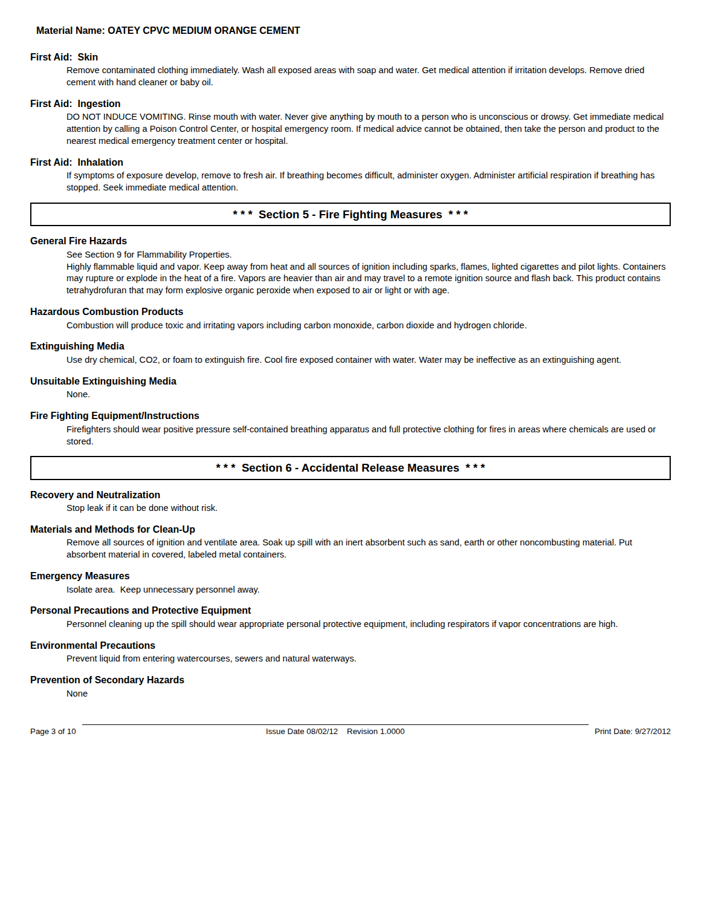Material Name: OATEY CPVC MEDIUM ORANGE CEMENT
First Aid: Skin
Remove contaminated clothing immediately. Wash all exposed areas with soap and water. Get medical attention if irritation develops. Remove dried cement with hand cleaner or baby oil.
First Aid: Ingestion
DO NOT INDUCE VOMITING. Rinse mouth with water. Never give anything by mouth to a person who is unconscious or drowsy. Get immediate medical attention by calling a Poison Control Center, or hospital emergency room. If medical advice cannot be obtained, then take the person and product to the nearest medical emergency treatment center or hospital.
First Aid: Inhalation
If symptoms of exposure develop, remove to fresh air. If breathing becomes difficult, administer oxygen. Administer artificial respiration if breathing has stopped. Seek immediate medical attention.
* * * Section 5 - Fire Fighting Measures * * *
General Fire Hazards
See Section 9 for Flammability Properties.
Highly flammable liquid and vapor. Keep away from heat and all sources of ignition including sparks, flames, lighted cigarettes and pilot lights. Containers may rupture or explode in the heat of a fire. Vapors are heavier than air and may travel to a remote ignition source and flash back. This product contains tetrahydrofuran that may form explosive organic peroxide when exposed to air or light or with age.
Hazardous Combustion Products
Combustion will produce toxic and irritating vapors including carbon monoxide, carbon dioxide and hydrogen chloride.
Extinguishing Media
Use dry chemical, CO2, or foam to extinguish fire. Cool fire exposed container with water. Water may be ineffective as an extinguishing agent.
Unsuitable Extinguishing Media
None.
Fire Fighting Equipment/Instructions
Firefighters should wear positive pressure self-contained breathing apparatus and full protective clothing for fires in areas where chemicals are used or stored.
* * * Section 6 - Accidental Release Measures * * *
Recovery and Neutralization
Stop leak if it can be done without risk.
Materials and Methods for Clean-Up
Remove all sources of ignition and ventilate area. Soak up spill with an inert absorbent such as sand, earth or other noncombusting material. Put absorbent material in covered, labeled metal containers.
Emergency Measures
Isolate area. Keep unnecessary personnel away.
Personal Precautions and Protective Equipment
Personnel cleaning up the spill should wear appropriate personal protective equipment, including respirators if vapor concentrations are high.
Environmental Precautions
Prevent liquid from entering watercourses, sewers and natural waterways.
Prevention of Secondary Hazards
None
Page 3 of 10 Issue Date 08/02/12 Revision 1.0000 Print Date: 9/27/2012